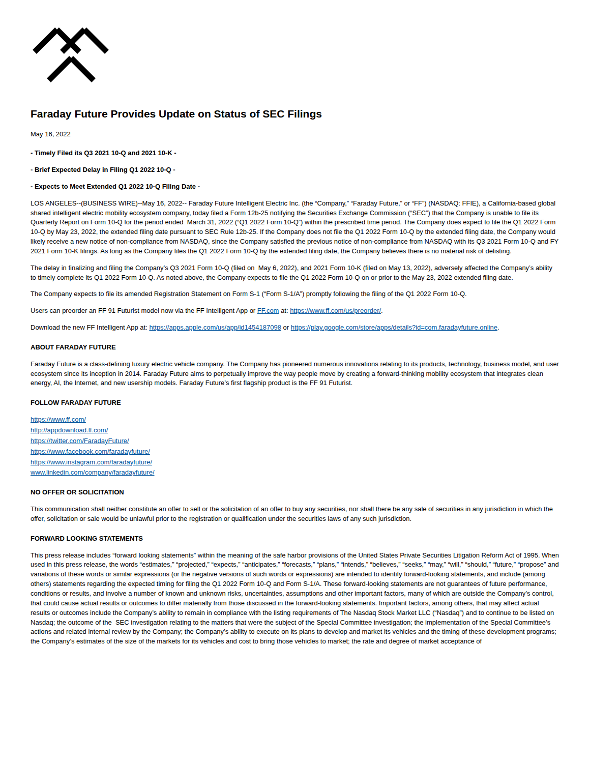Faraday Future Provides Update on Status of SEC Filings
May 16, 2022
- Timely Filed its Q3 2021 10-Q and 2021 10-K -
- Brief Expected Delay in Filing Q1 2022 10-Q -
- Expects to Meet Extended Q1 2022 10-Q Filing Date -
LOS ANGELES--(BUSINESS WIRE)--May 16, 2022-- Faraday Future Intelligent Electric Inc. (the “Company,” “Faraday Future,” or “FF”) (NASDAQ: FFIE), a California-based global shared intelligent electric mobility ecosystem company, today filed a Form 12b-25 notifying the Securities Exchange Commission (“SEC”) that the Company is unable to file its Quarterly Report on Form 10-Q for the period ended March 31, 2022 (“Q1 2022 Form 10-Q”) within the prescribed time period. The Company does expect to file the Q1 2022 Form 10-Q by May 23, 2022, the extended filing date pursuant to SEC Rule 12b-25. If the Company does not file the Q1 2022 Form 10-Q by the extended filing date, the Company would likely receive a new notice of non-compliance from NASDAQ, since the Company satisfied the previous notice of non-compliance from NASDAQ with its Q3 2021 Form 10-Q and FY 2021 Form 10-K filings. As long as the Company files the Q1 2022 Form 10-Q by the extended filing date, the Company believes there is no material risk of delisting.
The delay in finalizing and filing the Company’s Q3 2021 Form 10-Q (filed on May 6, 2022), and 2021 Form 10-K (filed on May 13, 2022), adversely affected the Company’s ability to timely complete its Q1 2022 Form 10-Q. As noted above, the Company expects to file the Q1 2022 Form 10-Q on or prior to the May 23, 2022 extended filing date.
The Company expects to file its amended Registration Statement on Form S-1 (“Form S-1/A”) promptly following the filing of the Q1 2022 Form 10-Q.
Users can preorder an FF 91 Futurist model now via the FF Intelligent App or FF.com at: https://www.ff.com/us/preorder/.
Download the new FF Intelligent App at: https://apps.apple.com/us/app/id1454187098 or https://play.google.com/store/apps/details?id=com.faradayfuture.online.
About Faraday Future
Faraday Future is a class-defining luxury electric vehicle company. The Company has pioneered numerous innovations relating to its products, technology, business model, and user ecosystem since its inception in 2014. Faraday Future aims to perpetually improve the way people move by creating a forward-thinking mobility ecosystem that integrates clean energy, AI, the Internet, and new usership models. Faraday Future’s first flagship product is the FF 91 Futurist.
Follow Faraday Future
https://www.ff.com/ http://appdownload.ff.com/ https://twitter.com/FaradayFuture/ https://www.facebook.com/faradayfuture/ https://www.instagram.com/faradayfuture/ www.linkedin.com/company/faradayfuture/
No Offer or Solicitation
This communication shall neither constitute an offer to sell or the solicitation of an offer to buy any securities, nor shall there be any sale of securities in any jurisdiction in which the offer, solicitation or sale would be unlawful prior to the registration or qualification under the securities laws of any such jurisdiction.
Forward Looking Statements
This press release includes “forward looking statements” within the meaning of the safe harbor provisions of the United States Private Securities Litigation Reform Act of 1995. When used in this press release, the words “estimates,” “projected,” “expects,” “anticipates,” “forecasts,” “plans,” “intends,” “believes,” “seeks,” “may,” “will,” “should,” “future,” “propose” and variations of these words or similar expressions (or the negative versions of such words or expressions) are intended to identify forward-looking statements, and include (among others) statements regarding the expected timing for filing the Q1 2022 Form 10-Q and Form S-1/A. These forward-looking statements are not guarantees of future performance, conditions or results, and involve a number of known and unknown risks, uncertainties, assumptions and other important factors, many of which are outside the Company’s control, that could cause actual results or outcomes to differ materially from those discussed in the forward-looking statements. Important factors, among others, that may affect actual results or outcomes include the Company’s ability to remain in compliance with the listing requirements of The Nasdaq Stock Market LLC (“Nasdaq”) and to continue to be listed on Nasdaq; the outcome of the SEC investigation relating to the matters that were the subject of the Special Committee investigation; the implementation of the Special Committee’s actions and related internal review by the Company; the Company’s ability to execute on its plans to develop and market its vehicles and the timing of these development programs; the Company’s estimates of the size of the markets for its vehicles and cost to bring those vehicles to market; the rate and degree of market acceptance of